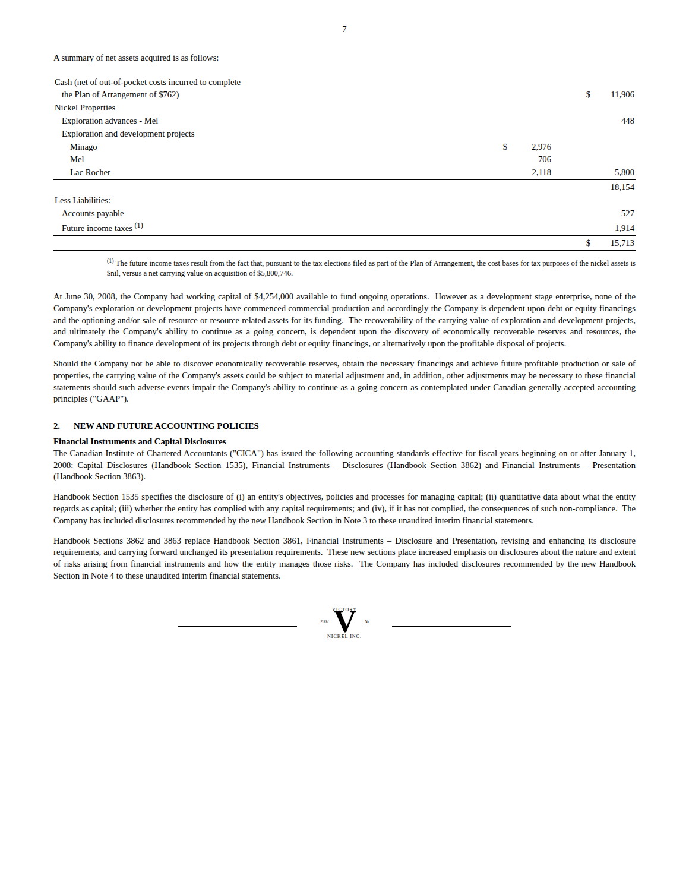7
A summary of net assets acquired is as follows:
| Cash (net of out-of-pocket costs incurred to complete | | | | | |
| the Plan of Arrangement of $762) | | | | $ | 11,906 |
| Nickel Properties | | | | | |
| Exploration advances - Mel | | | | | 448 |
| Exploration and development projects | | | | | |
| Minago | $ | 2,976 | | | |
| Mel | | 706 | | | |
| Lac Rocher | | 2,118 | | | 5,800 |
| | | | | | 18,154 |
| Less Liabilities: | | | | | |
| Accounts payable | | | | | 527 |
| Future income taxes (1) | | | | | 1,914 |
| | | | | $ | 15,713 |
(1) The future income taxes result from the fact that, pursuant to the tax elections filed as part of the Plan of Arrangement, the cost bases for tax purposes of the nickel assets is $nil, versus a net carrying value on acquisition of $5,800,746.
At June 30, 2008, the Company had working capital of $4,254,000 available to fund ongoing operations. However as a development stage enterprise, none of the Company's exploration or development projects have commenced commercial production and accordingly the Company is dependent upon debt or equity financings and the optioning and/or sale of resource or resource related assets for its funding. The recoverability of the carrying value of exploration and development projects, and ultimately the Company's ability to continue as a going concern, is dependent upon the discovery of economically recoverable reserves and resources, the Company's ability to finance development of its projects through debt or equity financings, or alternatively upon the profitable disposal of projects.
Should the Company not be able to discover economically recoverable reserves, obtain the necessary financings and achieve future profitable production or sale of properties, the carrying value of the Company's assets could be subject to material adjustment and, in addition, other adjustments may be necessary to these financial statements should such adverse events impair the Company's ability to continue as a going concern as contemplated under Canadian generally accepted accounting principles ("GAAP").
2.
NEW AND FUTURE ACCOUNTING POLICIES
Financial Instruments and Capital Disclosures
The Canadian Institute of Chartered Accountants ("CICA") has issued the following accounting standards effective for fiscal years beginning on or after January 1, 2008: Capital Disclosures (Handbook Section 1535), Financial Instruments – Disclosures (Handbook Section 3862) and Financial Instruments – Presentation (Handbook Section 3863).
Handbook Section 1535 specifies the disclosure of (i) an entity's objectives, policies and processes for managing capital; (ii) quantitative data about what the entity regards as capital; (iii) whether the entity has complied with any capital requirements; and (iv), if it has not complied, the consequences of such non-compliance. The Company has included disclosures recommended by the new Handbook Section in Note 3 to these unaudited interim financial statements.
Handbook Sections 3862 and 3863 replace Handbook Section 3861, Financial Instruments – Disclosure and Presentation, revising and enhancing its disclosure requirements, and carrying forward unchanged its presentation requirements. These new sections place increased emphasis on disclosures about the nature and extent of risks arising from financial instruments and how the entity manages those risks. The Company has included disclosures recommended by the new Handbook Section in Note 4 to these unaudited interim financial statements.
VICTORY
V
2007
Ni
NICKEL INC.